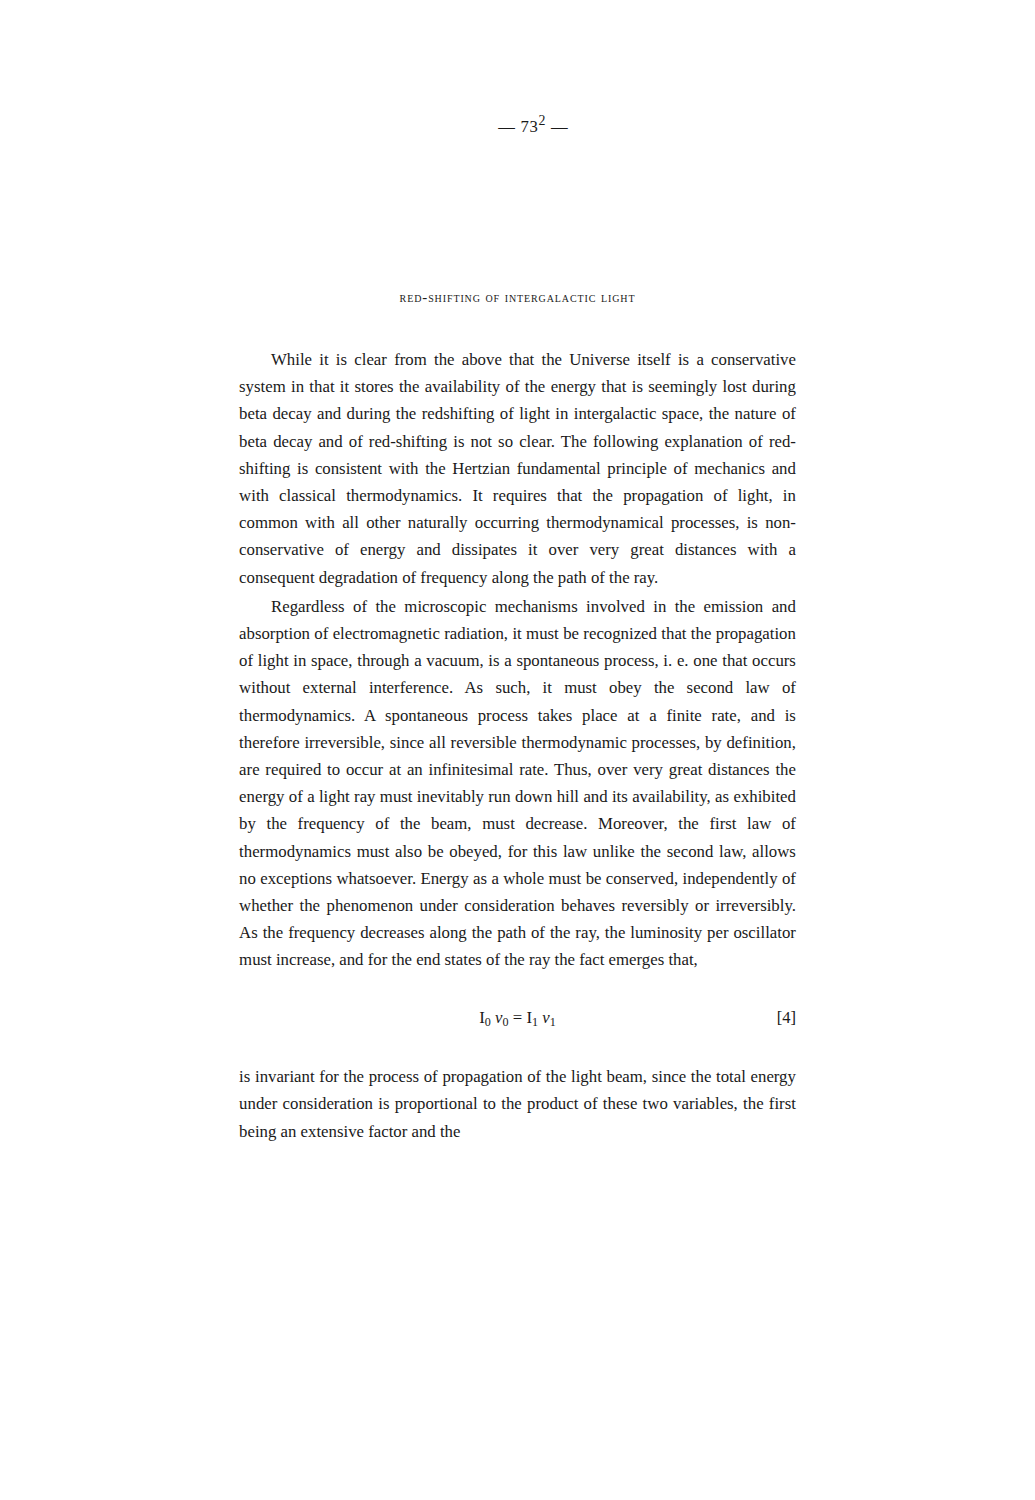— 732 —
Red-shifting of intergalactic light
While it is clear from the above that the Universe itself is a conservative system in that it stores the availability of the energy that is seemingly lost during beta decay and during the redshifting of light in intergalactic space, the nature of beta decay and of red-shifting is not so clear. The following explanation of red-shifting is consistent with the Hertzian fundamental principle of mechanics and with classical thermodynamics. It requires that the propagation of light, in common with all other naturally occurring thermodynamical processes, is non-conservative of energy and dissipates it over very great distances with a consequent degradation of frequency along the path of the ray.
Regardless of the microscopic mechanisms involved in the emission and absorption of electromagnetic radiation, it must be recognized that the propagation of light in space, through a vacuum, is a spontaneous process, i. e. one that occurs without external interference. As such, it must obey the second law of thermodynamics. A spontaneous process takes place at a finite rate, and is therefore irreversible, since all reversible thermodynamic processes, by definition, are required to occur at an infinitesimal rate. Thus, over very great distances the energy of a light ray must inevitably run down hill and its availability, as exhibited by the frequency of the beam, must decrease. Moreover, the first law of thermodynamics must also be obeyed, for this law unlike the second law, allows no exceptions whatsoever. Energy as a whole must be conserved, independently of whether the phenomenon under consideration behaves reversibly or irreversibly. As the frequency decreases along the path of the ray, the luminosity per oscillator must increase, and for the end states of the ray the fact emerges that,
I0 ν0 = I1 ν1 [4]
is invariant for the process of propagation of the light beam, since the total energy under consideration is proportional to the product of these two variables, the first being an extensive factor and the